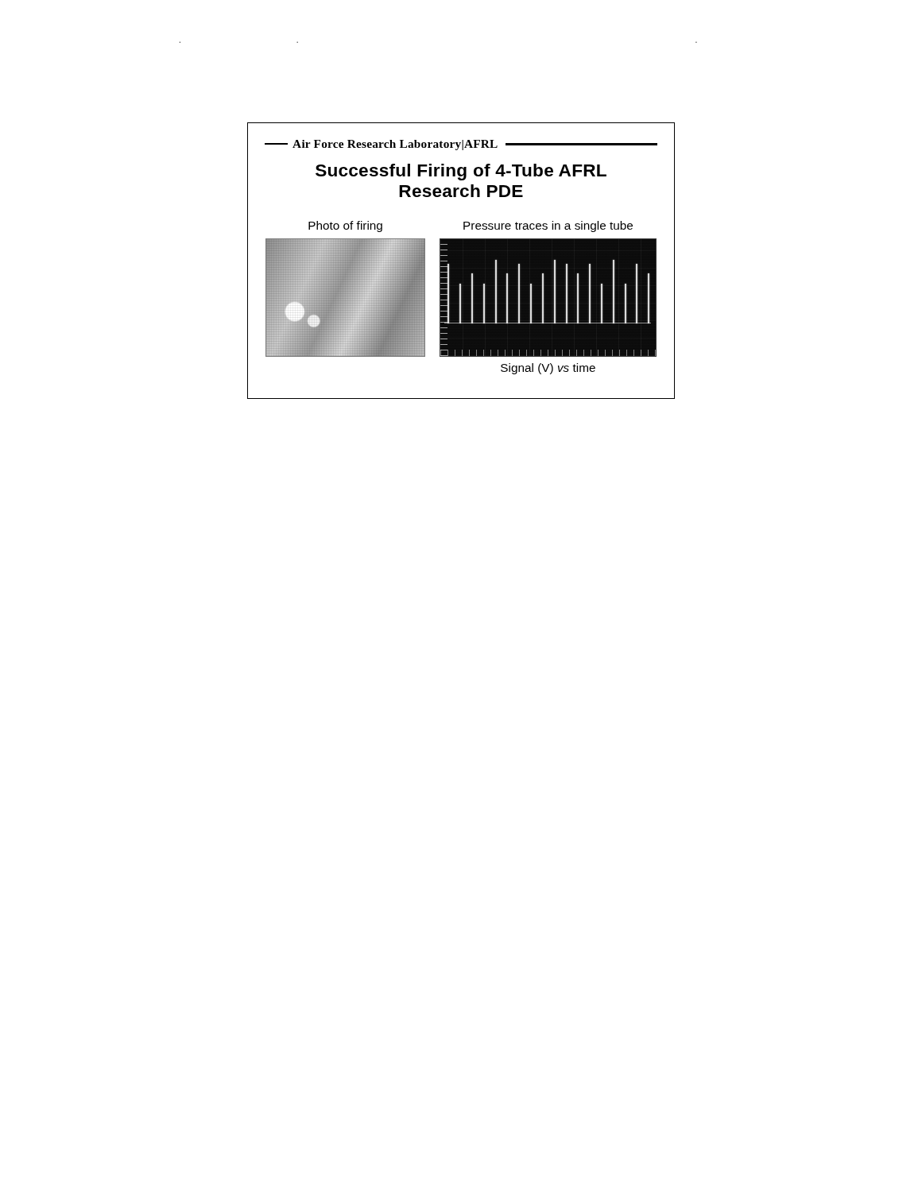. . .
Air Force Research Laboratory|AFRL
Successful Firing of 4-Tube AFRL
Research PDE
Photo of firing
Pressure traces in a single tube
Signal (V) vs time